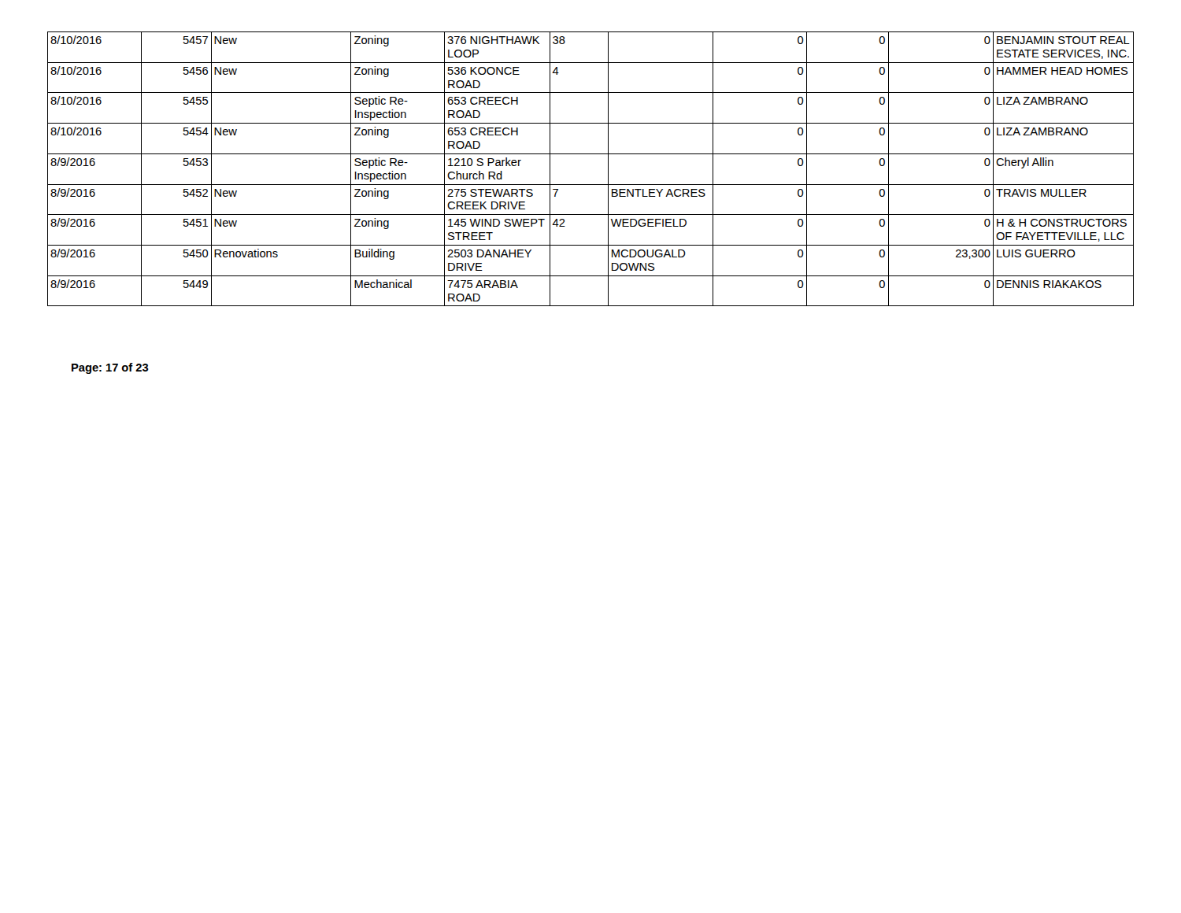| 8/10/2016 | 5457 | New | Zoning | 376 NIGHTHAWK LOOP | 38 | | 0 | 0 | 0 | BENJAMIN STOUT REAL ESTATE SERVICES, INC. |
| 8/10/2016 | 5456 | New | Zoning | 536 KOONCE ROAD | 4 | | 0 | 0 | 0 | HAMMER HEAD HOMES |
| 8/10/2016 | 5455 | | Septic Re-Inspection | 653 CREECH ROAD | | | 0 | 0 | 0 | LIZA ZAMBRANO |
| 8/10/2016 | 5454 | New | Zoning | 653 CREECH ROAD | | | 0 | 0 | 0 | LIZA ZAMBRANO |
| 8/9/2016 | 5453 | | Septic Re-Inspection | 1210 S Parker Church Rd | | | 0 | 0 | 0 | Cheryl Allin |
| 8/9/2016 | 5452 | New | Zoning | 275 STEWARTS CREEK DRIVE | 7 | BENTLEY ACRES | 0 | 0 | 0 | TRAVIS MULLER |
| 8/9/2016 | 5451 | New | Zoning | 145 WIND SWEPT STREET | 42 | WEDGEFIELD | 0 | 0 | 0 | H & H CONSTRUCTORS OF FAYETTEVILLE, LLC |
| 8/9/2016 | 5450 | Renovations | Building | 2503 DANAHEY DRIVE | | MCDOUGALD DOWNS | 0 | 0 | 23,300 | LUIS GUERRO |
| 8/9/2016 | 5449 | | Mechanical | 7475 ARABIA ROAD | | | 0 | 0 | 0 | DENNIS RIAKAKOS |
Page: 17 of 23